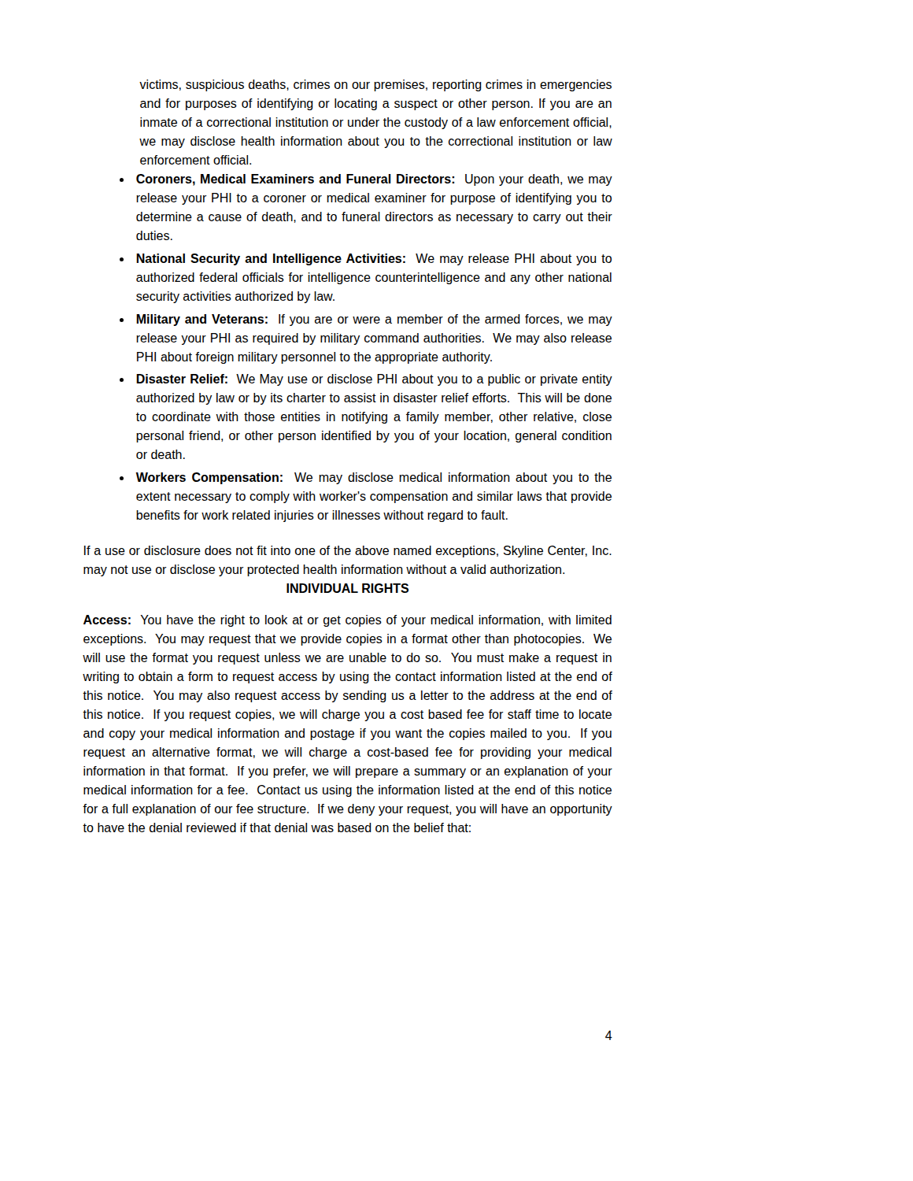victims, suspicious deaths, crimes on our premises, reporting crimes in emergencies and for purposes of identifying or locating a suspect or other person. If you are an inmate of a correctional institution or under the custody of a law enforcement official, we may disclose health information about you to the correctional institution or law enforcement official.
Coroners, Medical Examiners and Funeral Directors: Upon your death, we may release your PHI to a coroner or medical examiner for purpose of identifying you to determine a cause of death, and to funeral directors as necessary to carry out their duties.
National Security and Intelligence Activities: We may release PHI about you to authorized federal officials for intelligence counterintelligence and any other national security activities authorized by law.
Military and Veterans: If you are or were a member of the armed forces, we may release your PHI as required by military command authorities. We may also release PHI about foreign military personnel to the appropriate authority.
Disaster Relief: We May use or disclose PHI about you to a public or private entity authorized by law or by its charter to assist in disaster relief efforts. This will be done to coordinate with those entities in notifying a family member, other relative, close personal friend, or other person identified by you of your location, general condition or death.
Workers Compensation: We may disclose medical information about you to the extent necessary to comply with worker's compensation and similar laws that provide benefits for work related injuries or illnesses without regard to fault.
If a use or disclosure does not fit into one of the above named exceptions, Skyline Center, Inc. may not use or disclose your protected health information without a valid authorization.
INDIVIDUAL RIGHTS
Access: You have the right to look at or get copies of your medical information, with limited exceptions. You may request that we provide copies in a format other than photocopies. We will use the format you request unless we are unable to do so. You must make a request in writing to obtain a form to request access by using the contact information listed at the end of this notice. You may also request access by sending us a letter to the address at the end of this notice. If you request copies, we will charge you a cost based fee for staff time to locate and copy your medical information and postage if you want the copies mailed to you. If you request an alternative format, we will charge a cost-based fee for providing your medical information in that format. If you prefer, we will prepare a summary or an explanation of your medical information for a fee. Contact us using the information listed at the end of this notice for a full explanation of our fee structure. If we deny your request, you will have an opportunity to have the denial reviewed if that denial was based on the belief that:
4